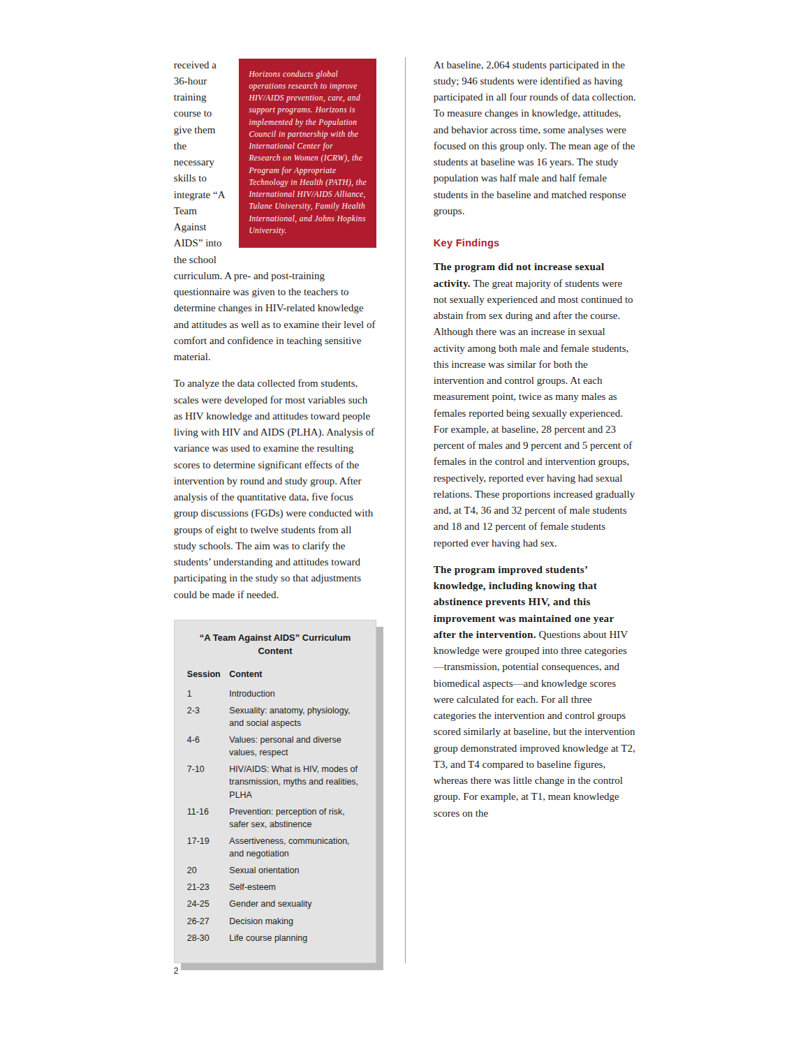Horizons conducts global operations research to improve HIV/AIDS prevention, care, and support programs. Horizons is implemented by the Population Council in partnership with the International Center for Research on Women (ICRW), the Program for Appropriate Technology in Health (PATH), the International HIV/AIDS Alliance, Tulane University, Family Health International, and Johns Hopkins University.
received a 36-hour training course to give them the necessary skills to integrate “A Team Against AIDS” into the school curriculum. A pre- and post-training questionnaire was given to the teachers to determine changes in HIV-related knowledge and attitudes as well as to examine their level of comfort and confidence in teaching sensitive material.
To analyze the data collected from students, scales were developed for most variables such as HIV knowledge and attitudes toward people living with HIV and AIDS (PLHA). Analysis of variance was used to examine the resulting scores to determine significant effects of the intervention by round and study group. After analysis of the quantitative data, five focus group discussions (FGDs) were conducted with groups of eight to twelve students from all study schools. The aim was to clarify the students’ understanding and attitudes toward participating in the study so that adjustments could be made if needed.
“A Team Against AIDS” Curriculum Content
| Session | Content |
| --- | --- |
| 1 | Introduction |
| 2-3 | Sexuality: anatomy, physiology, and social aspects |
| 4-6 | Values: personal and diverse values, respect |
| 7-10 | HIV/AIDS: What is HIV, modes of transmission, myths and realities, PLHA |
| 11-16 | Prevention: perception of risk, safer sex, abstinence |
| 17-19 | Assertiveness, communication, and negotiation |
| 20 | Sexual orientation |
| 21-23 | Self-esteem |
| 24-25 | Gender and sexuality |
| 26-27 | Decision making |
| 28-30 | Life course planning |
At baseline, 2,064 students participated in the study; 946 students were identified as having participated in all four rounds of data collection. To measure changes in knowledge, attitudes, and behavior across time, some analyses were focused on this group only. The mean age of the students at baseline was 16 years. The study population was half male and half female students in the baseline and matched response groups.
Key Findings
The program did not increase sexual activity. The great majority of students were not sexually experienced and most continued to abstain from sex during and after the course. Although there was an increase in sexual activity among both male and female students, this increase was similar for both the intervention and control groups. At each measurement point, twice as many males as females reported being sexually experienced. For example, at baseline, 28 percent and 23 percent of males and 9 percent and 5 percent of females in the control and intervention groups, respectively, reported ever having had sexual relations. These proportions increased gradually and, at T4, 36 and 32 percent of male students and 18 and 12 percent of female students reported ever having had sex.
The program improved students’ knowledge, including knowing that abstinence prevents HIV, and this improvement was maintained one year after the intervention. Questions about HIV knowledge were grouped into three categories—transmission, potential consequences, and biomedical aspects—and knowledge scores were calculated for each. For all three categories the intervention and control groups scored similarly at baseline, but the intervention group demonstrated improved knowledge at T2, T3, and T4 compared to baseline figures, whereas there was little change in the control group. For example, at T1, mean knowledge scores on the
2